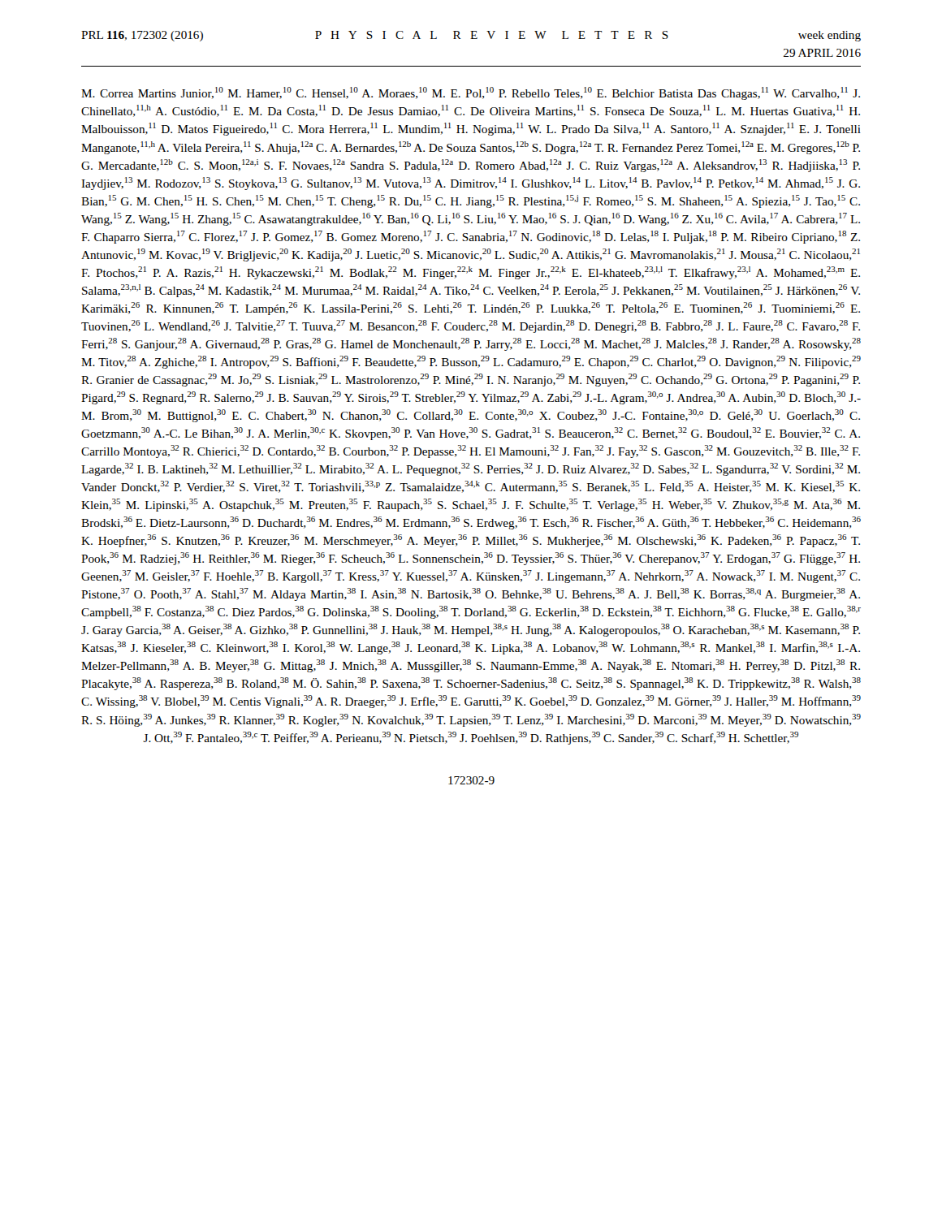PRL 116, 172302 (2016)
P H Y S I C A L R E V I E W L E T T E R S
week ending
29 APRIL 2016
M. Correa Martins Junior,10 M. Hamer,10 C. Hensel,10 A. Moraes,10 M. E. Pol,10 P. Rebello Teles,10 E. Belchior Batista Das Chagas,11 W. Carvalho,11 J. Chinellato,11,h A. Custódio,11 E. M. Da Costa,11 D. De Jesus Damiao,11 C. De Oliveira Martins,11 S. Fonseca De Souza,11 L. M. Huertas Guativa,11 H. Malbouisson,11 D. Matos Figueiredo,11 C. Mora Herrera,11 L. Mundim,11 H. Nogima,11 W. L. Prado Da Silva,11 A. Santoro,11 A. Sznajder,11 E. J. Tonelli Manganote,11,h A. Vilela Pereira,11 S. Ahuja,12a C. A. Bernardes,12b A. De Souza Santos,12b S. Dogra,12a T. R. Fernandez Perez Tomei,12a E. M. Gregores,12b P. G. Mercadante,12b C. S. Moon,12a,i S. F. Novaes,12a Sandra S. Padula,12a D. Romero Abad,12a J. C. Ruiz Vargas,12a A. Aleksandrov,13 R. Hadjiiska,13 P. Iaydjiev,13 M. Rodozov,13 S. Stoykova,13 G. Sultanov,13 M. Vutova,13 A. Dimitrov,14 I. Glushkov,14 L. Litov,14 B. Pavlov,14 P. Petkov,14 M. Ahmad,15 J. G. Bian,15 G. M. Chen,15 H. S. Chen,15 M. Chen,15 T. Cheng,15 R. Du,15 C. H. Jiang,15 R. Plestina,15,j F. Romeo,15 S. M. Shaheen,15 A. Spiezia,15 J. Tao,15 C. Wang,15 Z. Wang,15 H. Zhang,15 C. Asawatangtrakuldee,16 Y. Ban,16 Q. Li,16 S. Liu,16 Y. Mao,16 S. J. Qian,16 D. Wang,16 Z. Xu,16 C. Avila,17 A. Cabrera,17 L. F. Chaparro Sierra,17 C. Florez,17 J. P. Gomez,17 B. Gomez Moreno,17 J. C. Sanabria,17 N. Godinovic,18 D. Lelas,18 I. Puljak,18 P. M. Ribeiro Cipriano,18 Z. Antunovic,19 M. Kovac,19 V. Brigljevic,20 K. Kadija,20 J. Luetic,20 S. Micanovic,20 L. Sudic,20 A. Attikis,21 G. Mavromanolakis,21 J. Mousa,21 C. Nicolaou,21 F. Ptochos,21 P. A. Razis,21 H. Rykaczewski,21 M. Bodlak,22 M. Finger,22,k M. Finger Jr.,22,k E. El-khateeb,23,l,l T. Elkafrawy,23,l A. Mohamed,23,m E. Salama,23,n,l B. Calpas,24 M. Kadastik,24 M. Murumaa,24 M. Raidal,24 A. Tiko,24 C. Veelken,24 P. Eerola,25 J. Pekkanen,25 M. Voutilainen,25 J. Härkönen,26 V. Karimäki,26 R. Kinnunen,26 T. Lampén,26 K. Lassila-Perini,26 S. Lehti,26 T. Lindén,26 P. Luukka,26 T. Peltola,26 E. Tuominen,26 J. Tuominiemi,26 E. Tuovinen,26 L. Wendland,26 J. Talvitie,27 T. Tuuva,27 M. Besancon,28 F. Couderc,28 M. Dejardin,28 D. Denegri,28 B. Fabbro,28 J. L. Faure,28 C. Favaro,28 F. Ferri,28 S. Ganjour,28 A. Givernaud,28 P. Gras,28 G. Hamel de Monchenault,28 P. Jarry,28 E. Locci,28 M. Machet,28 J. Malcles,28 J. Rander,28 A. Rosowsky,28 M. Titov,28 A. Zghiche,28 I. Antropov,29 S. Baffioni,29 F. Beaudette,29 P. Busson,29 L. Cadamuro,29 E. Chapon,29 C. Charlot,29 O. Davignon,29 N. Filipovic,29 R. Granier de Cassagnac,29 M. Jo,29 S. Lisniak,29 L. Mastrolorenzo,29 P. Miné,29 I. N. Naranjo,29 M. Nguyen,29 C. Ochando,29 G. Ortona,29 P. Paganini,29 P. Pigard,29 S. Regnard,29 R. Salerno,29 J. B. Sauvan,29 Y. Sirois,29 T. Strebler,29 Y. Yilmaz,29 A. Zabi,29 J.-L. Agram,30,o J. Andrea,30 A. Aubin,30 D. Bloch,30 J.-M. Brom,30 M. Buttignol,30 E. C. Chabert,30 N. Chanon,30 C. Collard,30 E. Conte,30,o X. Coubez,30 J.-C. Fontaine,30,o D. Gelé,30 U. Goerlach,30 C. Goetzmann,30 A.-C. Le Bihan,30 J. A. Merlin,30,c K. Skovpen,30 P. Van Hove,30 S. Gadrat,31 S. Beauceron,32 C. Bernet,32 G. Boudoul,32 E. Bouvier,32 C. A. Carrillo Montoya,32 R. Chierici,32 D. Contardo,32 B. Courbon,32 P. Depasse,32 H. El Mamouni,32 J. Fan,32 J. Fay,32 S. Gascon,32 M. Gouzevitch,32 B. Ille,32 F. Lagarde,32 I. B. Laktineh,32 M. Lethuillier,32 L. Mirabito,32 A. L. Pequegnot,32 S. Perries,32 J. D. Ruiz Alvarez,32 D. Sabes,32 L. Sgandurra,32 V. Sordini,32 M. Vander Donckt,32 P. Verdier,32 S. Viret,32 T. Toriashvili,33,p Z. Tsamalaidze,34,k C. Autermann,35 S. Beranek,35 L. Feld,35 A. Heister,35 M. K. Kiesel,35 K. Klein,35 M. Lipinski,35 A. Ostapchuk,35 M. Preuten,35 F. Raupach,35 S. Schael,35 J. F. Schulte,35 T. Verlage,35 H. Weber,35 V. Zhukov,35,g M. Ata,36 M. Brodski,36 E. Dietz-Laursonn,36 D. Duchardt,36 M. Endres,36 M. Erdmann,36 S. Erdweg,36 T. Esch,36 R. Fischer,36 A. Güth,36 T. Hebbeker,36 C. Heidemann,36 K. Hoepfner,36 S. Knutzen,36 P. Kreuzer,36 M. Merschmeyer,36 A. Meyer,36 P. Millet,36 S. Mukherjee,36 M. Olschewski,36 K. Padeken,36 P. Papacz,36 T. Pook,36 M. Radziej,36 H. Reithler,36 M. Rieger,36 F. Scheuch,36 L. Sonnenschein,36 D. Teyssier,36 S. Thüer,36 V. Cherepanov,37 Y. Erdogan,37 G. Flügge,37 H. Geenen,37 M. Geisler,37 F. Hoehle,37 B. Kargoll,37 T. Kress,37 Y. Kuessel,37 A. Künsken,37 J. Lingemann,37 A. Nehrkorn,37 A. Nowack,37 I. M. Nugent,37 C. Pistone,37 O. Pooth,37 A. Stahl,37 M. Aldaya Martin,38 I. Asin,38 N. Bartosik,38 O. Behnke,38 U. Behrens,38 A. J. Bell,38 K. Borras,38,q A. Burgmeier,38 A. Campbell,38 F. Costanza,38 C. Diez Pardos,38 G. Dolinska,38 S. Dooling,38 T. Dorland,38 G. Eckerlin,38 D. Eckstein,38 T. Eichhorn,38 G. Flucke,38 E. Gallo,38,r J. Garay Garcia,38 A. Geiser,38 A. Gizhko,38 P. Gunnellini,38 J. Hauk,38 M. Hempel,38,s H. Jung,38 A. Kalogeropoulos,38 O. Karacheban,38,s M. Kasemann,38 P. Katsas,38 J. Kieseler,38 C. Kleinwort,38 I. Korol,38 W. Lange,38 J. Leonard,38 K. Lipka,38 A. Lobanov,38 W. Lohmann,38,s R. Mankel,38 I. Marfin,38,s I.-A. Melzer-Pellmann,38 A. B. Meyer,38 G. Mittag,38 J. Mnich,38 A. Mussgiller,38 S. Naumann-Emme,38 A. Nayak,38 E. Ntomari,38 H. Perrey,38 D. Pitzl,38 R. Placakyte,38 A. Raspereza,38 B. Roland,38 M. Ö. Sahin,38 P. Saxena,38 T. Schoerner-Sadenius,38 C. Seitz,38 S. Spannagel,38 K. D. Trippkewitz,38 R. Walsh,38 C. Wissing,38 V. Blobel,39 M. Centis Vignali,39 A. R. Draeger,39 J. Erfle,39 E. Garutti,39 K. Goebel,39 D. Gonzalez,39 M. Görner,39 J. Haller,39 M. Hoffmann,39 R. S. Höing,39 A. Junkes,39 R. Klanner,39 R. Kogler,39 N. Kovalchuk,39 T. Lapsien,39 T. Lenz,39 I. Marchesini,39 D. Marconi,39 M. Meyer,39 D. Nowatschin,39 J. Ott,39 F. Pantaleo,39,c T. Peiffer,39 A. Perieanu,39 N. Pietsch,39 J. Poehlsen,39 D. Rathjens,39 C. Sander,39 C. Scharf,39 H. Schettler,39
172302-9